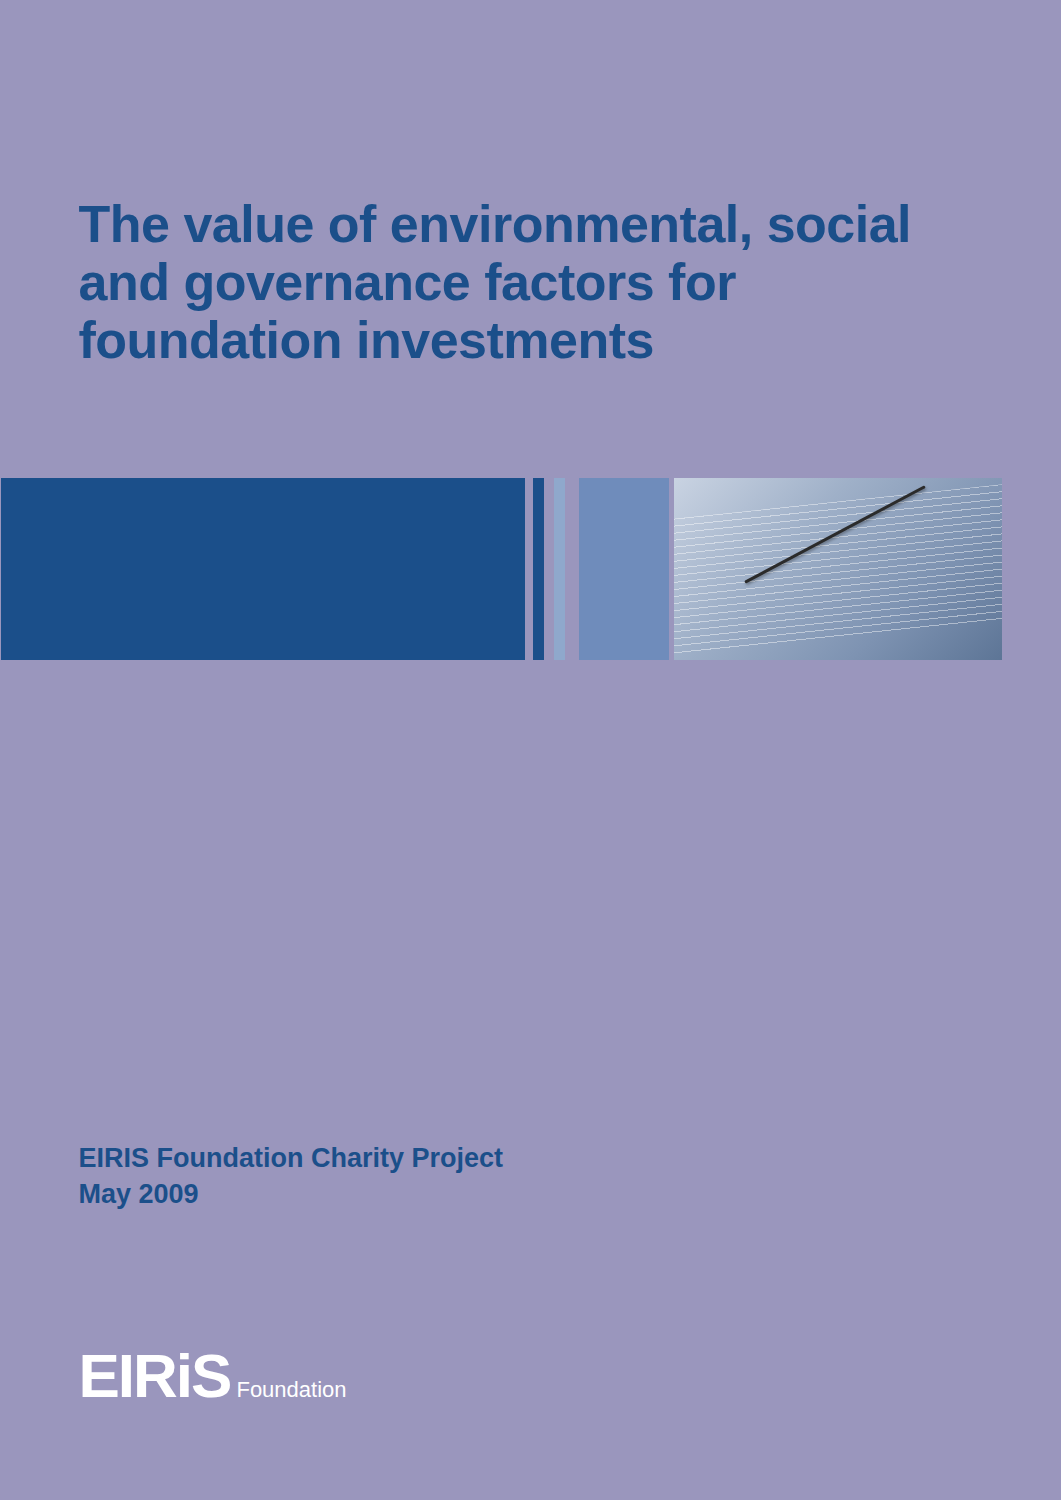The value of environmental, social and governance factors for foundation investments
EIRIS Foundation Charity Project
May 2009
EIRiS Foundation